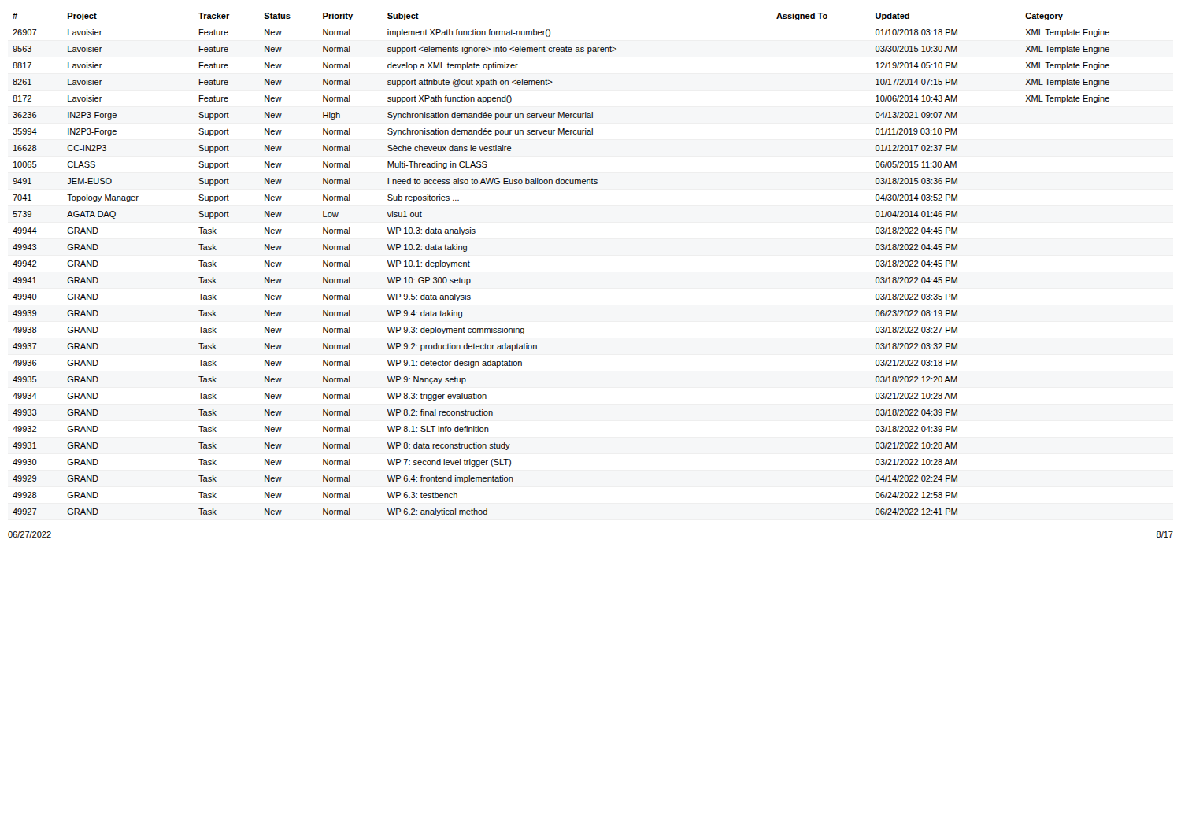| # | Project | Tracker | Status | Priority | Subject | Assigned To | Updated | Category |
| --- | --- | --- | --- | --- | --- | --- | --- | --- |
| 26907 | Lavoisier | Feature | New | Normal | implement XPath function format-number() | | 01/10/2018 03:18 PM | XML Template Engine |
| 9563 | Lavoisier | Feature | New | Normal | support <elements-ignore> into <element-create-as-parent> | | 03/30/2015 10:30 AM | XML Template Engine |
| 8817 | Lavoisier | Feature | New | Normal | develop a XML template optimizer | | 12/19/2014 05:10 PM | XML Template Engine |
| 8261 | Lavoisier | Feature | New | Normal | support attribute @out-xpath on <element> | | 10/17/2014 07:15 PM | XML Template Engine |
| 8172 | Lavoisier | Feature | New | Normal | support XPath function append() | | 10/06/2014 10:43 AM | XML Template Engine |
| 36236 | IN2P3-Forge | Support | New | High | Synchronisation demandée pour un serveur Mercurial | | 04/13/2021 09:07 AM | |
| 35994 | IN2P3-Forge | Support | New | Normal | Synchronisation demandée pour un serveur Mercurial | | 01/11/2019 03:10 PM | |
| 16628 | CC-IN2P3 | Support | New | Normal | Sèche cheveux dans le vestiaire | | 01/12/2017 02:37 PM | |
| 10065 | CLASS | Support | New | Normal | Multi-Threading in CLASS | | 06/05/2015 11:30 AM | |
| 9491 | JEM-EUSO | Support | New | Normal | I need to access also to AWG Euso balloon documents | | 03/18/2015 03:36 PM | |
| 7041 | Topology Manager | Support | New | Normal | Sub repositories ... | | 04/30/2014 03:52 PM | |
| 5739 | AGATA DAQ | Support | New | Low | visu1 out | | 01/04/2014 01:46 PM | |
| 49944 | GRAND | Task | New | Normal | WP 10.3: data analysis | | 03/18/2022 04:45 PM | |
| 49943 | GRAND | Task | New | Normal | WP 10.2: data taking | | 03/18/2022 04:45 PM | |
| 49942 | GRAND | Task | New | Normal | WP 10.1: deployment | | 03/18/2022 04:45 PM | |
| 49941 | GRAND | Task | New | Normal | WP 10: GP 300 setup | | 03/18/2022 04:45 PM | |
| 49940 | GRAND | Task | New | Normal | WP 9.5: data analysis | | 03/18/2022 03:35 PM | |
| 49939 | GRAND | Task | New | Normal | WP 9.4: data taking | | 06/23/2022 08:19 PM | |
| 49938 | GRAND | Task | New | Normal | WP 9.3: deployment commissioning | | 03/18/2022 03:27 PM | |
| 49937 | GRAND | Task | New | Normal | WP 9.2: production detector adaptation | | 03/18/2022 03:32 PM | |
| 49936 | GRAND | Task | New | Normal | WP 9.1: detector design adaptation | | 03/21/2022 03:18 PM | |
| 49935 | GRAND | Task | New | Normal | WP 9: Nançay setup | | 03/18/2022 12:20 AM | |
| 49934 | GRAND | Task | New | Normal | WP 8.3: trigger evaluation | | 03/21/2022 10:28 AM | |
| 49933 | GRAND | Task | New | Normal | WP 8.2: final reconstruction | | 03/18/2022 04:39 PM | |
| 49932 | GRAND | Task | New | Normal | WP 8.1: SLT info definition | | 03/18/2022 04:39 PM | |
| 49931 | GRAND | Task | New | Normal | WP 8: data reconstruction study | | 03/21/2022 10:28 AM | |
| 49930 | GRAND | Task | New | Normal | WP 7: second level trigger (SLT) | | 03/21/2022 10:28 AM | |
| 49929 | GRAND | Task | New | Normal | WP 6.4: frontend implementation | | 04/14/2022 02:24 PM | |
| 49928 | GRAND | Task | New | Normal | WP 6.3: testbench | | 06/24/2022 12:58 PM | |
| 49927 | GRAND | Task | New | Normal | WP 6.2: analytical method | | 06/24/2022 12:41 PM | |
06/27/2022 8/17